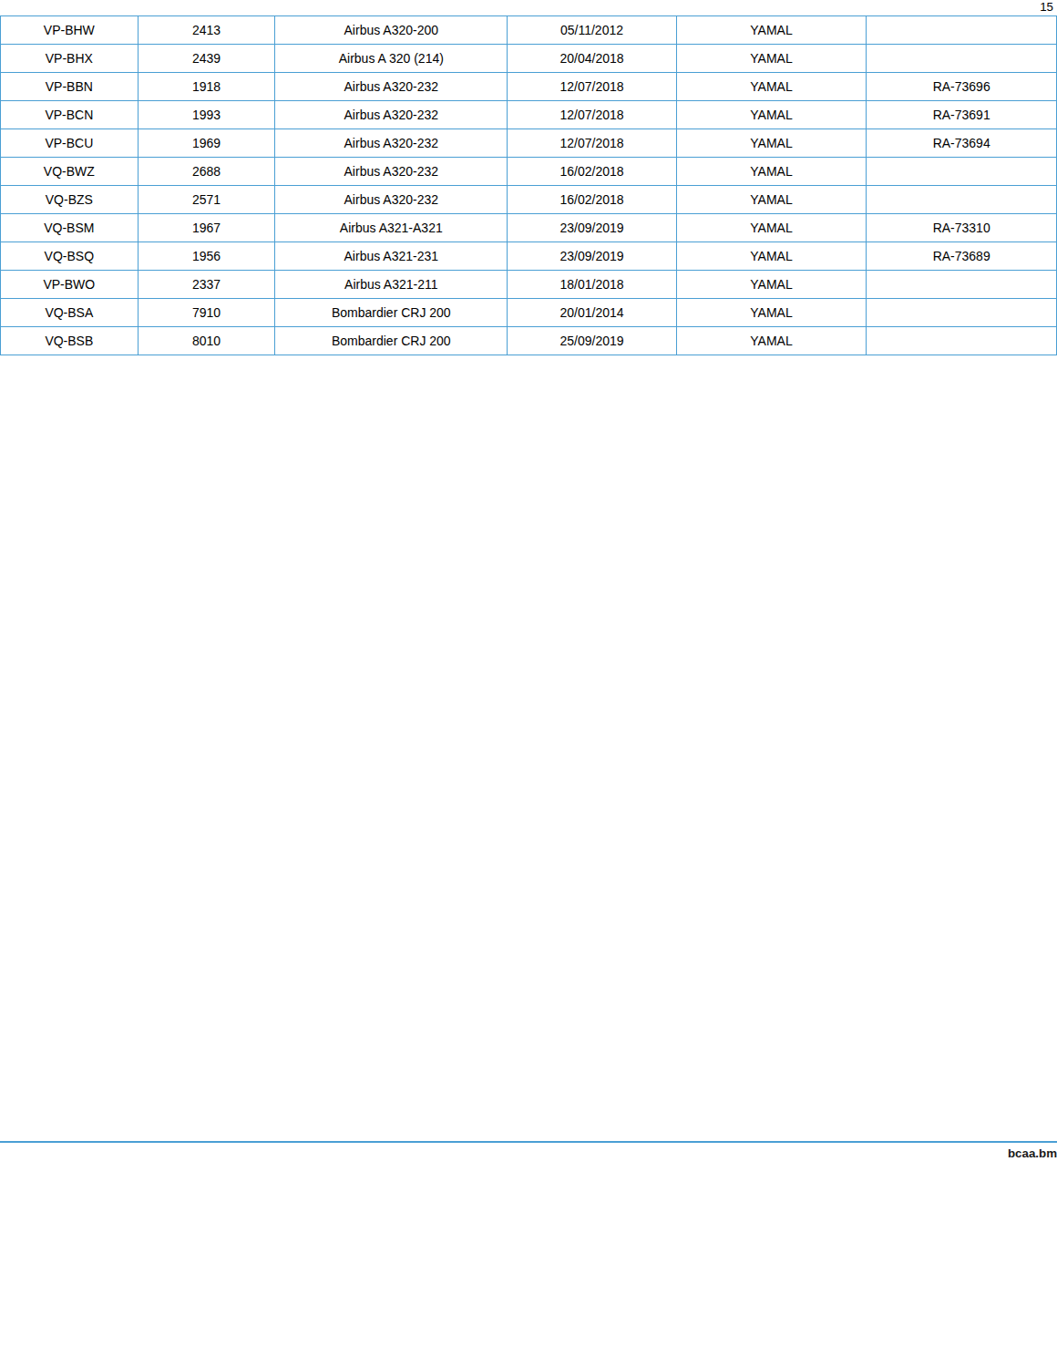15
| VP-BHW | 2413 | Airbus A320-200 | 05/11/2012 | YAMAL | |
| VP-BHX | 2439 | Airbus A 320 (214) | 20/04/2018 | YAMAL | |
| VP-BBN | 1918 | Airbus A320-232 | 12/07/2018 | YAMAL | RA-73696 |
| VP-BCN | 1993 | Airbus A320-232 | 12/07/2018 | YAMAL | RA-73691 |
| VP-BCU | 1969 | Airbus A320-232 | 12/07/2018 | YAMAL | RA-73694 |
| VQ-BWZ | 2688 | Airbus A320-232 | 16/02/2018 | YAMAL | |
| VQ-BZS | 2571 | Airbus A320-232 | 16/02/2018 | YAMAL | |
| VQ-BSM | 1967 | Airbus A321-A321 | 23/09/2019 | YAMAL | RA-73310 |
| VQ-BSQ | 1956 | Airbus A321-231 | 23/09/2019 | YAMAL | RA-73689 |
| VP-BWO | 2337 | Airbus A321-211 | 18/01/2018 | YAMAL | |
| VQ-BSA | 7910 | Bombardier CRJ 200 | 20/01/2014 | YAMAL | |
| VQ-BSB | 8010 | Bombardier CRJ 200 | 25/09/2019 | YAMAL | |
bcaa.bm